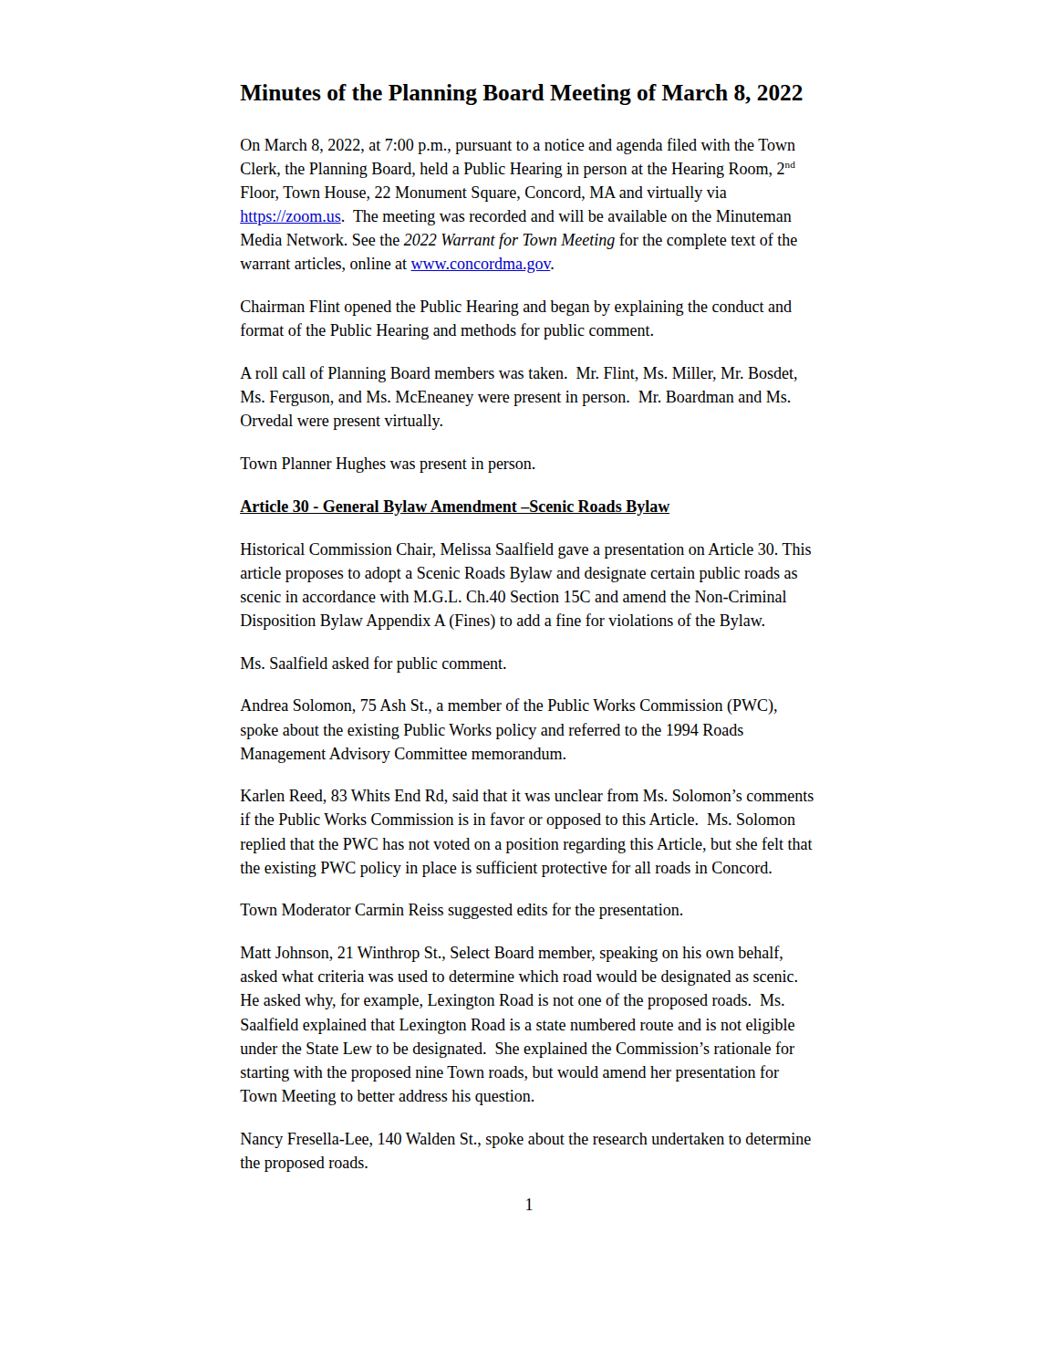Minutes of the Planning Board Meeting of March 8, 2022
On March 8, 2022, at 7:00 p.m., pursuant to a notice and agenda filed with the Town Clerk, the Planning Board, held a Public Hearing in person at the Hearing Room, 2nd Floor, Town House, 22 Monument Square, Concord, MA and virtually via https://zoom.us. The meeting was recorded and will be available on the Minuteman Media Network. See the 2022 Warrant for Town Meeting for the complete text of the warrant articles, online at www.concordma.gov.
Chairman Flint opened the Public Hearing and began by explaining the conduct and format of the Public Hearing and methods for public comment.
A roll call of Planning Board members was taken. Mr. Flint, Ms. Miller, Mr. Bosdet, Ms. Ferguson, and Ms. McEneaney were present in person. Mr. Boardman and Ms. Orvedal were present virtually.
Town Planner Hughes was present in person.
Article 30 - General Bylaw Amendment –Scenic Roads Bylaw
Historical Commission Chair, Melissa Saalfield gave a presentation on Article 30. This article proposes to adopt a Scenic Roads Bylaw and designate certain public roads as scenic in accordance with M.G.L. Ch.40 Section 15C and amend the Non-Criminal Disposition Bylaw Appendix A (Fines) to add a fine for violations of the Bylaw.
Ms. Saalfield asked for public comment.
Andrea Solomon, 75 Ash St., a member of the Public Works Commission (PWC), spoke about the existing Public Works policy and referred to the 1994 Roads Management Advisory Committee memorandum.
Karlen Reed, 83 Whits End Rd, said that it was unclear from Ms. Solomon’s comments if the Public Works Commission is in favor or opposed to this Article. Ms. Solomon replied that the PWC has not voted on a position regarding this Article, but she felt that the existing PWC policy in place is sufficient protective for all roads in Concord.
Town Moderator Carmin Reiss suggested edits for the presentation.
Matt Johnson, 21 Winthrop St., Select Board member, speaking on his own behalf, asked what criteria was used to determine which road would be designated as scenic. He asked why, for example, Lexington Road is not one of the proposed roads. Ms. Saalfield explained that Lexington Road is a state numbered route and is not eligible under the State Lew to be designated. She explained the Commission’s rationale for starting with the proposed nine Town roads, but would amend her presentation for Town Meeting to better address his question.
Nancy Fresella-Lee, 140 Walden St., spoke about the research undertaken to determine the proposed roads.
1